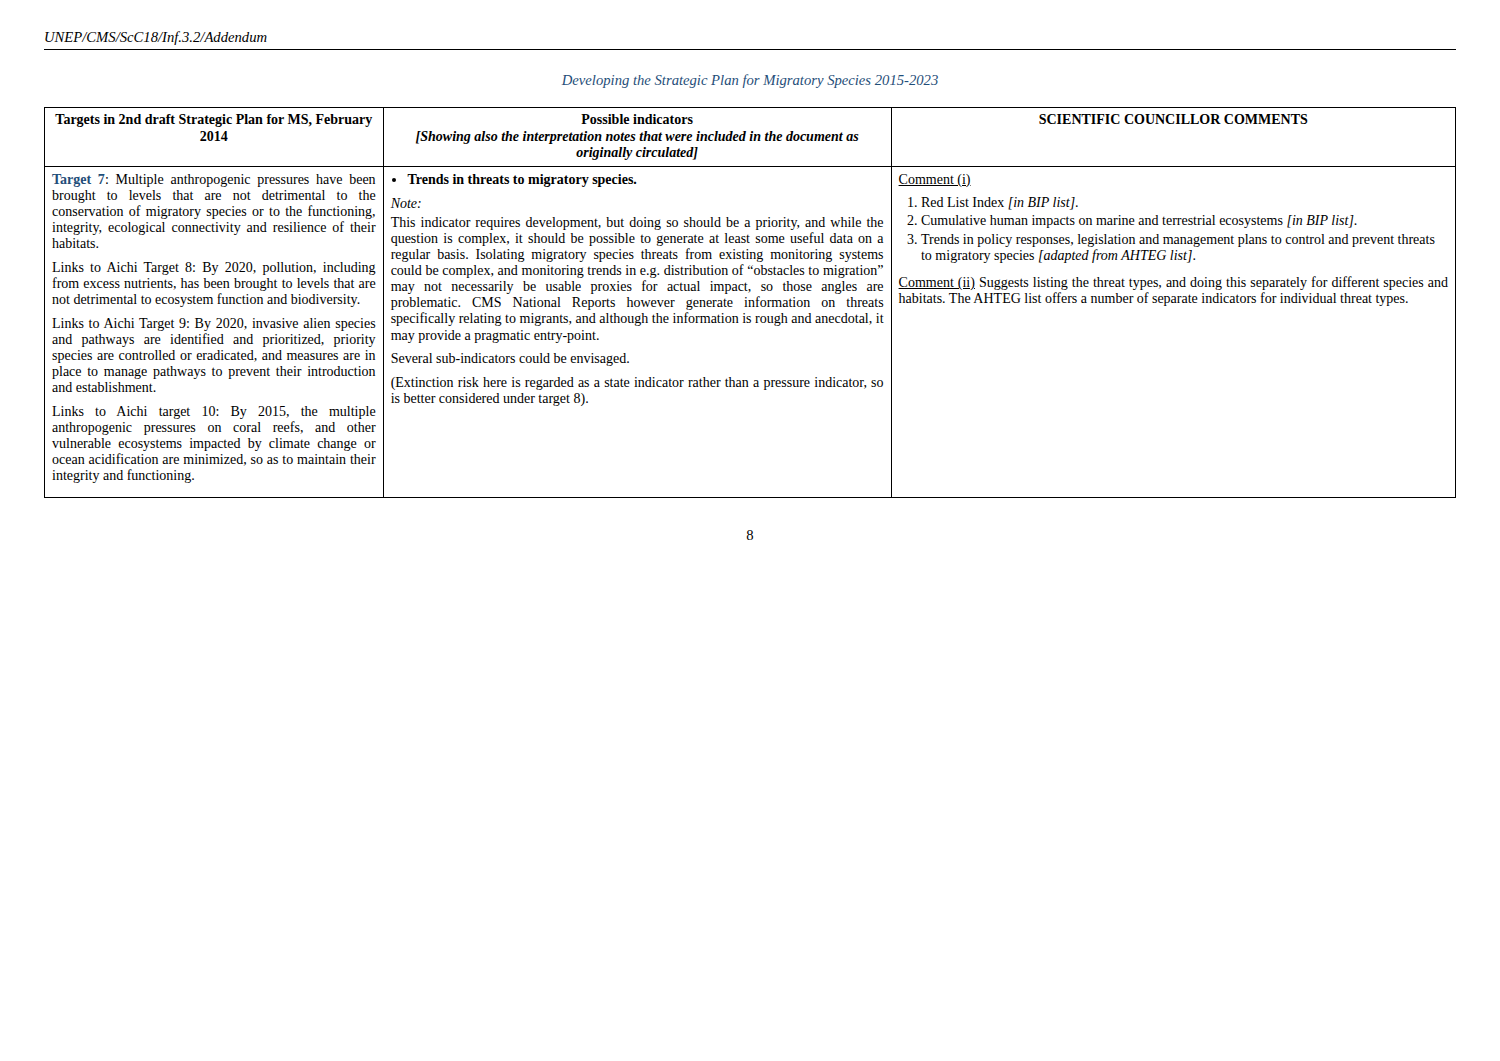UNEP/CMS/ScC18/Inf.3.2/Addendum
Developing the Strategic Plan for Migratory Species 2015-2023
| Targets in 2nd draft Strategic Plan for MS, February 2014 | Possible indicators [Showing also the interpretation notes that were included in the document as originally circulated] | SCIENTIFIC COUNCILLOR COMMENTS |
| --- | --- | --- |
| Target 7 : Multiple anthropogenic pressures have been brought to levels that are not detrimental to the conservation of migratory species or to the functioning, integrity, ecological connectivity and resilience of their habitats. Links to Aichi Target 8: By 2020, pollution, including from excess nutrients, has been brought to levels that are not detrimental to ecosystem function and biodiversity. Links to Aichi Target 9: By 2020, invasive alien species and pathways are identified and prioritized, priority species are controlled or eradicated, and measures are in place to manage pathways to prevent their introduction and establishment. Links to Aichi target 10: By 2015, the multiple anthropogenic pressures on coral reefs, and other vulnerable ecosystems impacted by climate change or ocean acidification are minimized, so as to maintain their integrity and functioning. | Trends in threats to migratory species. Note: This indicator requires development, but doing so should be a priority, and while the question is complex, it should be possible to generate at least some useful data on a regular basis. Isolating migratory species threats from existing monitoring systems could be complex, and monitoring trends in e.g. distribution of “obstacles to migration” may not necessarily be usable proxies for actual impact, so those angles are problematic. CMS National Reports however generate information on threats specifically relating to migrants, and although the information is rough and anecdotal, it may provide a pragmatic entry-point. Several sub-indicators could be envisaged. (Extinction risk here is regarded as a state indicator rather than a pressure indicator, so is better considered under target 8). | Comment (i) Red List Index [in BIP list] . Cumulative human impacts on marine and terrestrial ecosystems [in BIP list] . Trends in policy responses, legislation and management plans to control and prevent threats to migratory species [adapted from AHTEG list] . Comment (ii) Suggests listing the threat types, and doing this separately for different species and habitats. The AHTEG list offers a number of separate indicators for individual threat types. |
8